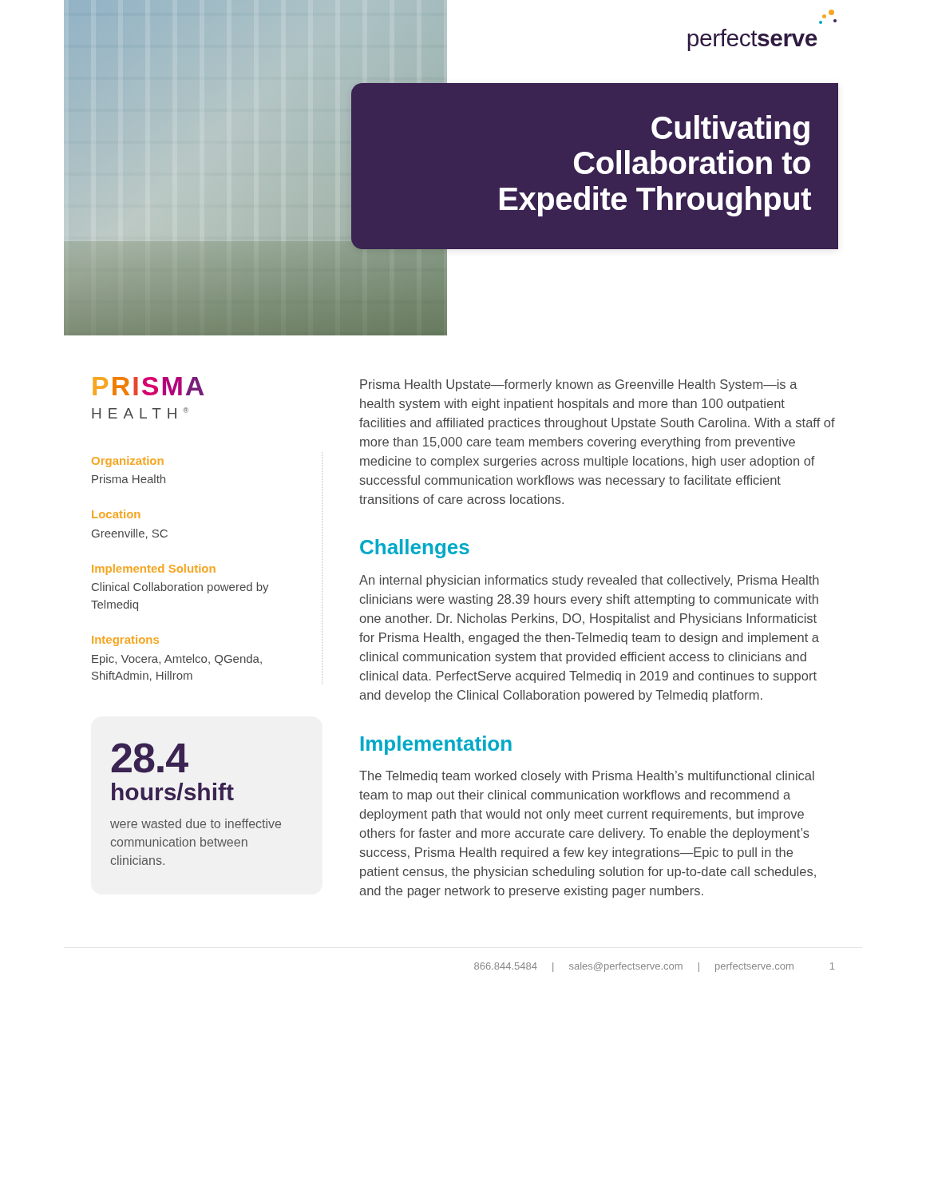perfect serve
Cultivating
Collaboration to
Expedite Throughput
PRISMA
HEALTH®
Organization
Prisma Health
Location
Greenville, SC
Implemented Solution
Clinical Collaboration powered by Telmediq
Integrations
Epic, Vocera, Amtelco, QGenda, ShiftAdmin, Hillrom
28.4
hours/shift
were wasted due to ineffective communication between clinicians.
Prisma Health Upstate—formerly known as Greenville Health System—is a health system with eight inpatient hospitals and more than 100 outpatient facilities and affiliated practices throughout Upstate South Carolina. With a staff of more than 15,000 care team members covering everything from preventive medicine to complex surgeries across multiple locations, high user adoption of successful communication workflows was necessary to facilitate efficient transitions of care across locations.
Challenges
An internal physician informatics study revealed that collectively, Prisma Health clinicians were wasting 28.39 hours every shift attempting to communicate with one another. Dr. Nicholas Perkins, DO, Hospitalist and Physicians Informaticist for Prisma Health, engaged the then-Telmediq team to design and implement a clinical communication system that provided efficient access to clinicians and clinical data. PerfectServe acquired Telmediq in 2019 and continues to support and develop the Clinical Collaboration powered by Telmediq platform.
Implementation
The Telmediq team worked closely with Prisma Health’s multifunctional clinical team to map out their clinical communication workflows and recommend a deployment path that would not only meet current requirements, but improve others for faster and more accurate care delivery. To enable the deployment’s success, Prisma Health required a few key integrations—Epic to pull in the patient census, the physician scheduling solution for up-to-date call schedules, and the pager network to preserve existing pager numbers.
866.844.5484 | sales@perfectserve.com | perfectserve.com 1